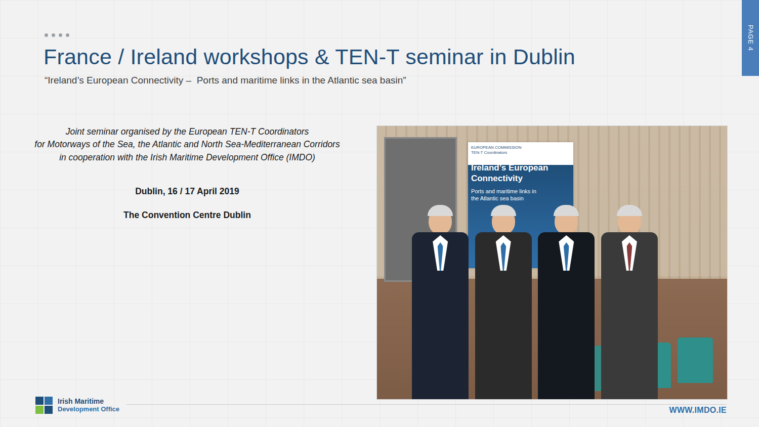PAGE 4
France / Ireland workshops & TEN-T seminar in Dublin
“Ireland’s European Connectivity – Ports and maritime links in the Atlantic sea basin”
Joint seminar organised by the European TEN-T Coordinators
for Motorways of the Sea, the Atlantic and North Sea-Mediterranean Corridors
in cooperation with the Irish Maritime Development Office (IMDO)
Dublin, 16 / 17 April 2019
The Convention Centre Dublin
EUROPEAN COMMISSION
TEN-T Coordinators
Ireland’s European
Connectivity
Ports and maritime links in
the Atlantic sea basin
Irish MaritimeDevelopment Office
WWW.IMDO.IE